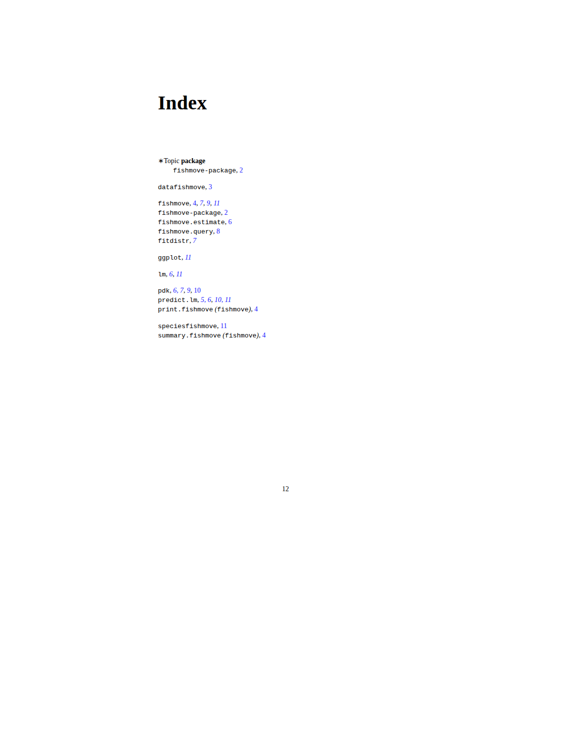Index
∗Topic package
fishmove-package, 2
datafishmove, 3
fishmove, 4, 7, 9, 11
fishmove-package, 2
fishmove.estimate, 6
fishmove.query, 8
fitdistr, 7
ggplot, 11
lm, 6, 11
pdk, 6, 7, 9, 10
predict.lm, 5, 6, 10, 11
print.fishmove (fishmove), 4
speciesfishmove, 11
summary.fishmove (fishmove), 4
12